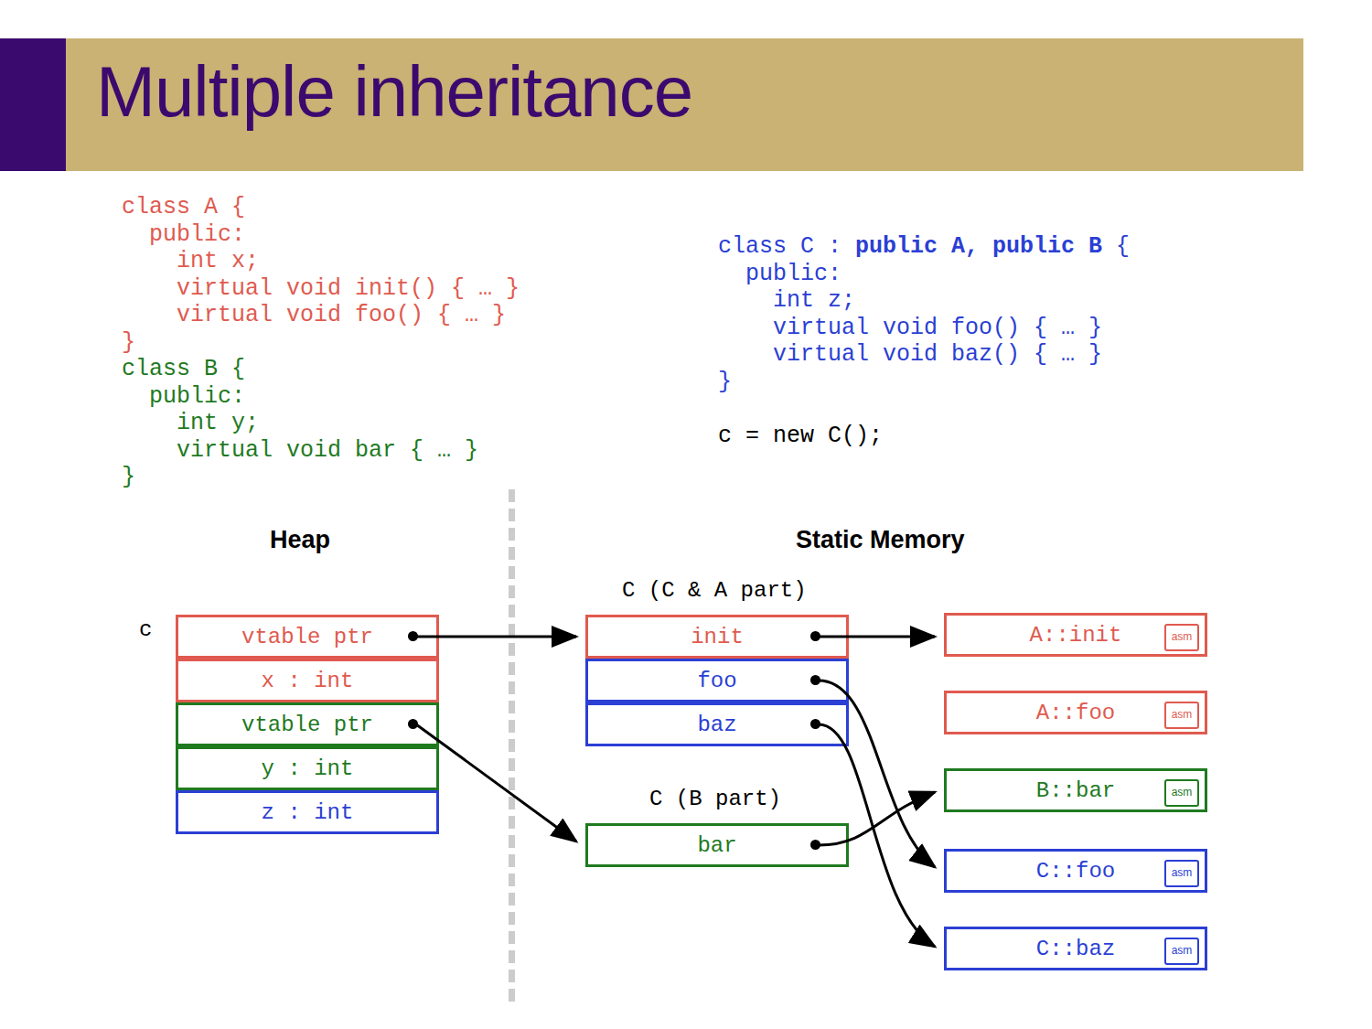Multiple inheritance
class A {
  public:
    int x;
    virtual void init() { … }
    virtual void foo() { … }
}
class B {
  public:
    int y;
    virtual void bar { … }
}
class C : public A, public B {
  public:
    int z;
    virtual void foo() { … }
    virtual void baz() { … }
}

c = new C();
Heap
Static Memory
C (C & A part)
C (B part)
c
vtable ptr
x : int
vtable ptr
y : int
z : int
init
foo
baz
bar
A::initasm
A::fooasm
B::barasm
C::fooasm
C::bazasm